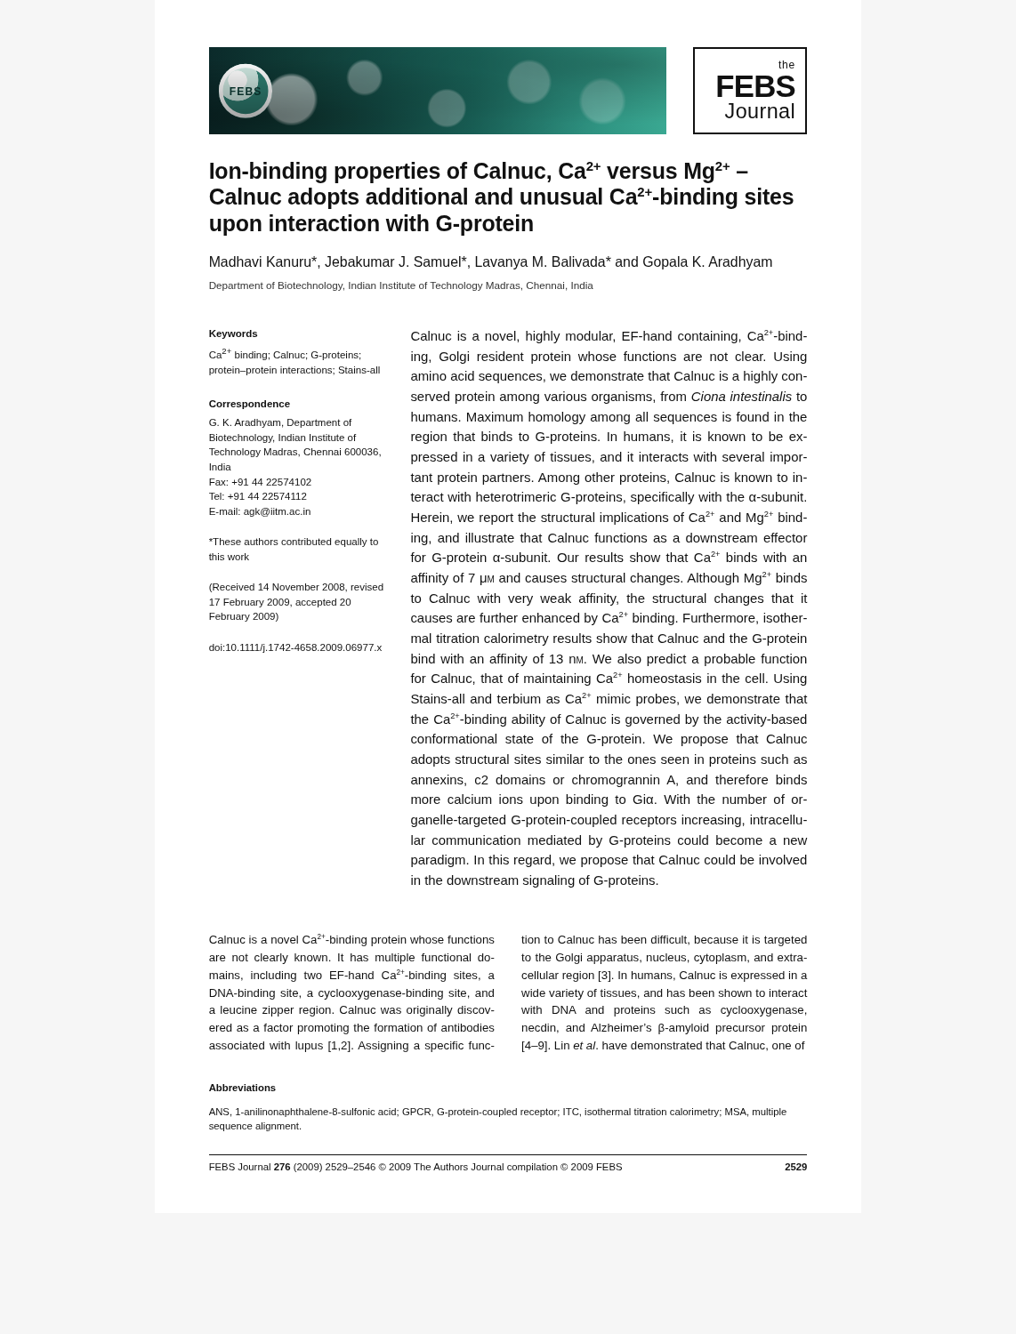FEBS
the
FEBS
Journal
Ion-binding properties of Calnuc, Ca2+ versus Mg2+ – Calnuc adopts additional and unusual Ca2+-binding sites upon interaction with G-protein
Madhavi Kanuru*, Jebakumar J. Samuel*, Lavanya M. Balivada* and Gopala K. Aradhyam
Department of Biotechnology, Indian Institute of Technology Madras, Chennai, India
Keywords
Ca2+ binding; Calnuc; G-proteins; protein–protein interactions; Stains-all
Correspondence
G. K. Aradhyam, Department of Biotechnology, Indian Institute of Technology Madras, Chennai 600036, India
Fax: +91 44 22574102
Tel: +91 44 22574112
E-mail: agk@iitm.ac.in
*These authors contributed equally to this work
(Received 14 November 2008, revised 17 February 2009, accepted 20 February 2009)
doi:10.1111/j.1742-4658.2009.06977.x
Calnuc is a novel, highly modular, EF-hand containing, Ca2+-binding, Golgi resident protein whose functions are not clear. Using amino acid sequences, we demonstrate that Calnuc is a highly conserved protein among various organisms, from Ciona intestinalis to humans. Maximum homology among all sequences is found in the region that binds to G-proteins. In humans, it is known to be expressed in a variety of tissues, and it interacts with several important protein partners. Among other proteins, Calnuc is known to interact with heterotrimeric G-proteins, specifically with the α-subunit. Herein, we report the structural implications of Ca2+ and Mg2+ binding, and illustrate that Calnuc functions as a downstream effector for G-protein α-subunit. Our results show that Ca2+ binds with an affinity of 7 μm and causes structural changes. Although Mg2+ binds to Calnuc with very weak affinity, the structural changes that it causes are further enhanced by Ca2+ binding. Furthermore, isothermal titration calorimetry results show that Calnuc and the G-protein bind with an affinity of 13 nm. We also predict a probable function for Calnuc, that of maintaining Ca2+ homeostasis in the cell. Using Stains-all and terbium as Ca2+ mimic probes, we demonstrate that the Ca2+-binding ability of Calnuc is governed by the activity-based conformational state of the G-protein. We propose that Calnuc adopts structural sites similar to the ones seen in proteins such as annexins, c2 domains or chromogrannin A, and therefore binds more calcium ions upon binding to Giα. With the number of organelle-targeted G-protein-coupled receptors increasing, intracellular communication mediated by G-proteins could become a new paradigm. In this regard, we propose that Calnuc could be involved in the downstream signaling of G-proteins.
Calnuc is a novel Ca2+-binding protein whose functions are not clearly known. It has multiple functional domains, including two EF-hand Ca2+-binding sites, a DNA-binding site, a cyclooxygenase-binding site, and a leucine zipper region. Calnuc was originally discovered as a factor promoting the formation of antibodies associated with lupus [1,2]. Assigning a specific function to Calnuc has been difficult, because it is targeted to the Golgi apparatus, nucleus, cytoplasm, and extracellular region [3]. In humans, Calnuc is expressed in a wide variety of tissues, and has been shown to interact with DNA and proteins such as cyclooxygenase, necdin, and Alzheimer’s β-amyloid precursor protein [4–9]. Lin et al. have demonstrated that Calnuc, one of
Abbreviations
ANS, 1-anilinonaphthalene-8-sulfonic acid; GPCR, G-protein-coupled receptor; ITC, isothermal titration calorimetry; MSA, multiple sequence alignment.
FEBS Journal 276 (2009) 2529–2546 © 2009 The Authors Journal compilation © 2009 FEBS
2529